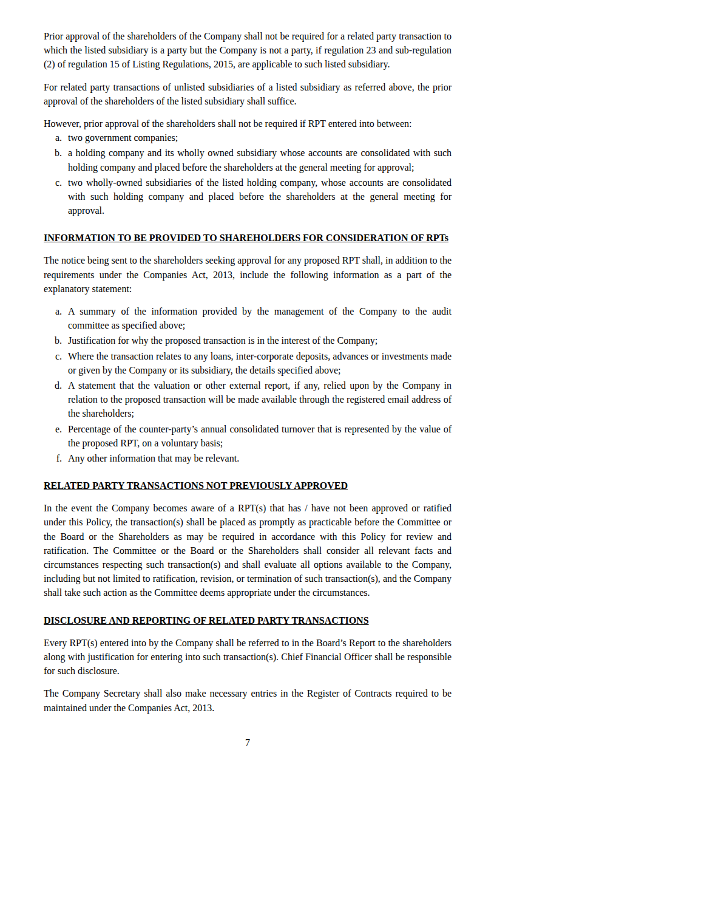Prior approval of the shareholders of the Company shall not be required for a related party transaction to which the listed subsidiary is a party but the Company is not a party, if regulation 23 and sub-regulation (2) of regulation 15 of Listing Regulations, 2015, are applicable to such listed subsidiary.
For related party transactions of unlisted subsidiaries of a listed subsidiary as referred above, the prior approval of the shareholders of the listed subsidiary shall suffice.
However, prior approval of the shareholders shall not be required if RPT entered into between:
two government companies;
a holding company and its wholly owned subsidiary whose accounts are consolidated with such holding company and placed before the shareholders at the general meeting for approval;
two wholly-owned subsidiaries of the listed holding company, whose accounts are consolidated with such holding company and placed before the shareholders at the general meeting for approval.
INFORMATION TO BE PROVIDED TO SHAREHOLDERS FOR CONSIDERATION OF RPTs
The notice being sent to the shareholders seeking approval for any proposed RPT shall, in addition to the requirements under the Companies Act, 2013, include the following information as a part of the explanatory statement:
A summary of the information provided by the management of the Company to the audit committee as specified above;
Justification for why the proposed transaction is in the interest of the Company;
Where the transaction relates to any loans, inter-corporate deposits, advances or investments made or given by the Company or its subsidiary, the details specified above;
A statement that the valuation or other external report, if any, relied upon by the Company in relation to the proposed transaction will be made available through the registered email address of the shareholders;
Percentage of the counter-party’s annual consolidated turnover that is represented by the value of the proposed RPT, on a voluntary basis;
Any other information that may be relevant.
RELATED PARTY TRANSACTIONS NOT PREVIOUSLY APPROVED
In the event the Company becomes aware of a RPT(s) that has / have not been approved or ratified under this Policy, the transaction(s) shall be placed as promptly as practicable before the Committee or the Board or the Shareholders as may be required in accordance with this Policy for review and ratification. The Committee or the Board or the Shareholders shall consider all relevant facts and circumstances respecting such transaction(s) and shall evaluate all options available to the Company, including but not limited to ratification, revision, or termination of such transaction(s), and the Company shall take such action as the Committee deems appropriate under the circumstances.
DISCLOSURE AND REPORTING OF RELATED PARTY TRANSACTIONS
Every RPT(s) entered into by the Company shall be referred to in the Board’s Report to the shareholders along with justification for entering into such transaction(s). Chief Financial Officer shall be responsible for such disclosure.
The Company Secretary shall also make necessary entries in the Register of Contracts required to be maintained under the Companies Act, 2013.
7